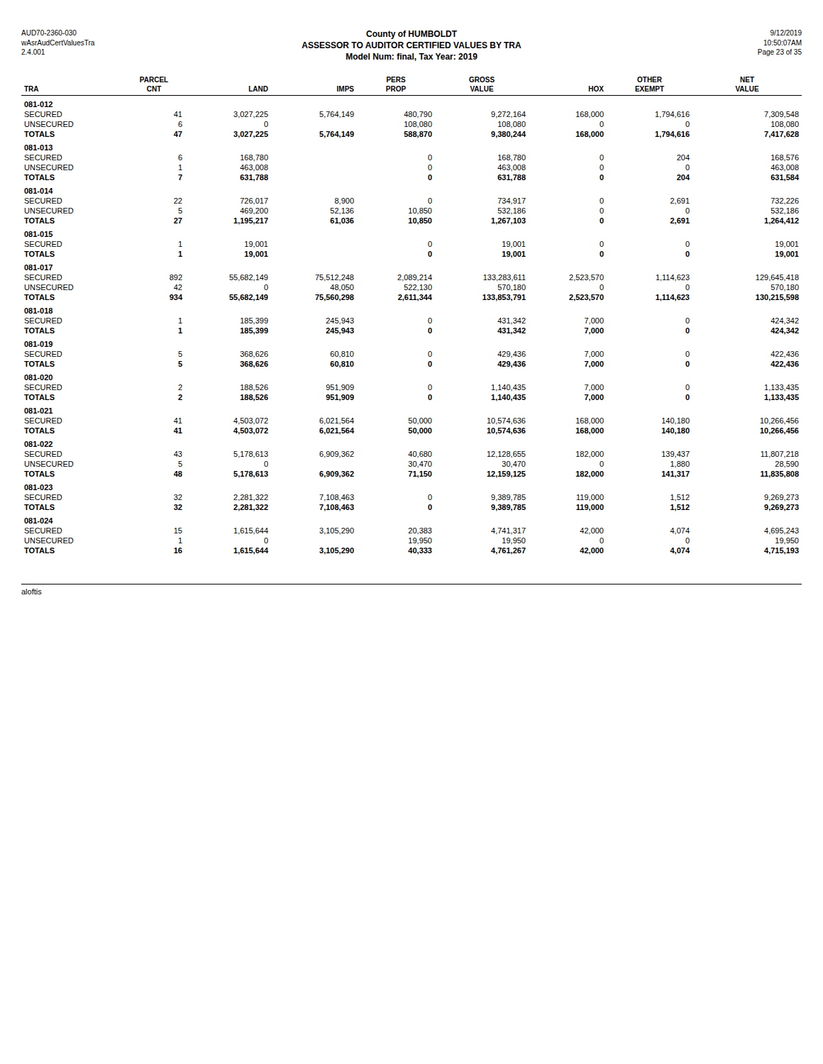AUD70-2360-030
wAsrAudCertValuesTra
2.4.001
9/12/2019
10:50:07AM
Page 23 of 35
County of HUMBOLDT
ASSESSOR TO AUDITOR CERTIFIED VALUES BY TRA
Model Num: final, Tax Year: 2019
| | PARCEL | | | PERS | GROSS | | OTHER | NET |
| --- | --- | --- | --- | --- | --- | --- | --- | --- |
| TRA | CNT | LAND | IMPS | PROP | VALUE | HOX | EXEMPT | VALUE |
| 081-012 |
| SECURED | 41 | 3,027,225 | 5,764,149 | 480,790 | 9,272,164 | 168,000 | 1,794,616 | 7,309,548 |
| UNSECURED | 6 | 0 | | 108,080 | 108,080 | 0 | 0 | 108,080 |
| TOTALS | 47 | 3,027,225 | 5,764,149 | 588,870 | 9,380,244 | 168,000 | 1,794,616 | 7,417,628 |
| 081-013 |
| SECURED | 6 | 168,780 | | 0 | 168,780 | 0 | 204 | 168,576 |
| UNSECURED | 1 | 463,008 | | 0 | 463,008 | 0 | 0 | 463,008 |
| TOTALS | 7 | 631,788 | | 0 | 631,788 | 0 | 204 | 631,584 |
| 081-014 |
| SECURED | 22 | 726,017 | 8,900 | 0 | 734,917 | 0 | 2,691 | 732,226 |
| UNSECURED | 5 | 469,200 | 52,136 | 10,850 | 532,186 | 0 | 0 | 532,186 |
| TOTALS | 27 | 1,195,217 | 61,036 | 10,850 | 1,267,103 | 0 | 2,691 | 1,264,412 |
| 081-015 |
| SECURED | 1 | 19,001 | | 0 | 19,001 | 0 | 0 | 19,001 |
| TOTALS | 1 | 19,001 | | 0 | 19,001 | 0 | 0 | 19,001 |
| 081-017 |
| SECURED | 892 | 55,682,149 | 75,512,248 | 2,089,214 | 133,283,611 | 2,523,570 | 1,114,623 | 129,645,418 |
| UNSECURED | 42 | 0 | 48,050 | 522,130 | 570,180 | 0 | 0 | 570,180 |
| TOTALS | 934 | 55,682,149 | 75,560,298 | 2,611,344 | 133,853,791 | 2,523,570 | 1,114,623 | 130,215,598 |
| 081-018 |
| SECURED | 1 | 185,399 | 245,943 | 0 | 431,342 | 7,000 | 0 | 424,342 |
| TOTALS | 1 | 185,399 | 245,943 | 0 | 431,342 | 7,000 | 0 | 424,342 |
| 081-019 |
| SECURED | 5 | 368,626 | 60,810 | 0 | 429,436 | 7,000 | 0 | 422,436 |
| TOTALS | 5 | 368,626 | 60,810 | 0 | 429,436 | 7,000 | 0 | 422,436 |
| 081-020 |
| SECURED | 2 | 188,526 | 951,909 | 0 | 1,140,435 | 7,000 | 0 | 1,133,435 |
| TOTALS | 2 | 188,526 | 951,909 | 0 | 1,140,435 | 7,000 | 0 | 1,133,435 |
| 081-021 |
| SECURED | 41 | 4,503,072 | 6,021,564 | 50,000 | 10,574,636 | 168,000 | 140,180 | 10,266,456 |
| TOTALS | 41 | 4,503,072 | 6,021,564 | 50,000 | 10,574,636 | 168,000 | 140,180 | 10,266,456 |
| 081-022 |
| SECURED | 43 | 5,178,613 | 6,909,362 | 40,680 | 12,128,655 | 182,000 | 139,437 | 11,807,218 |
| UNSECURED | 5 | 0 | | 30,470 | 30,470 | 0 | 1,880 | 28,590 |
| TOTALS | 48 | 5,178,613 | 6,909,362 | 71,150 | 12,159,125 | 182,000 | 141,317 | 11,835,808 |
| 081-023 |
| SECURED | 32 | 2,281,322 | 7,108,463 | 0 | 9,389,785 | 119,000 | 1,512 | 9,269,273 |
| TOTALS | 32 | 2,281,322 | 7,108,463 | 0 | 9,389,785 | 119,000 | 1,512 | 9,269,273 |
| 081-024 |
| SECURED | 15 | 1,615,644 | 3,105,290 | 20,383 | 4,741,317 | 42,000 | 4,074 | 4,695,243 |
| UNSECURED | 1 | 0 | | 19,950 | 19,950 | 0 | 0 | 19,950 |
| TOTALS | 16 | 1,615,644 | 3,105,290 | 40,333 | 4,761,267 | 42,000 | 4,074 | 4,715,193 |
aloftis